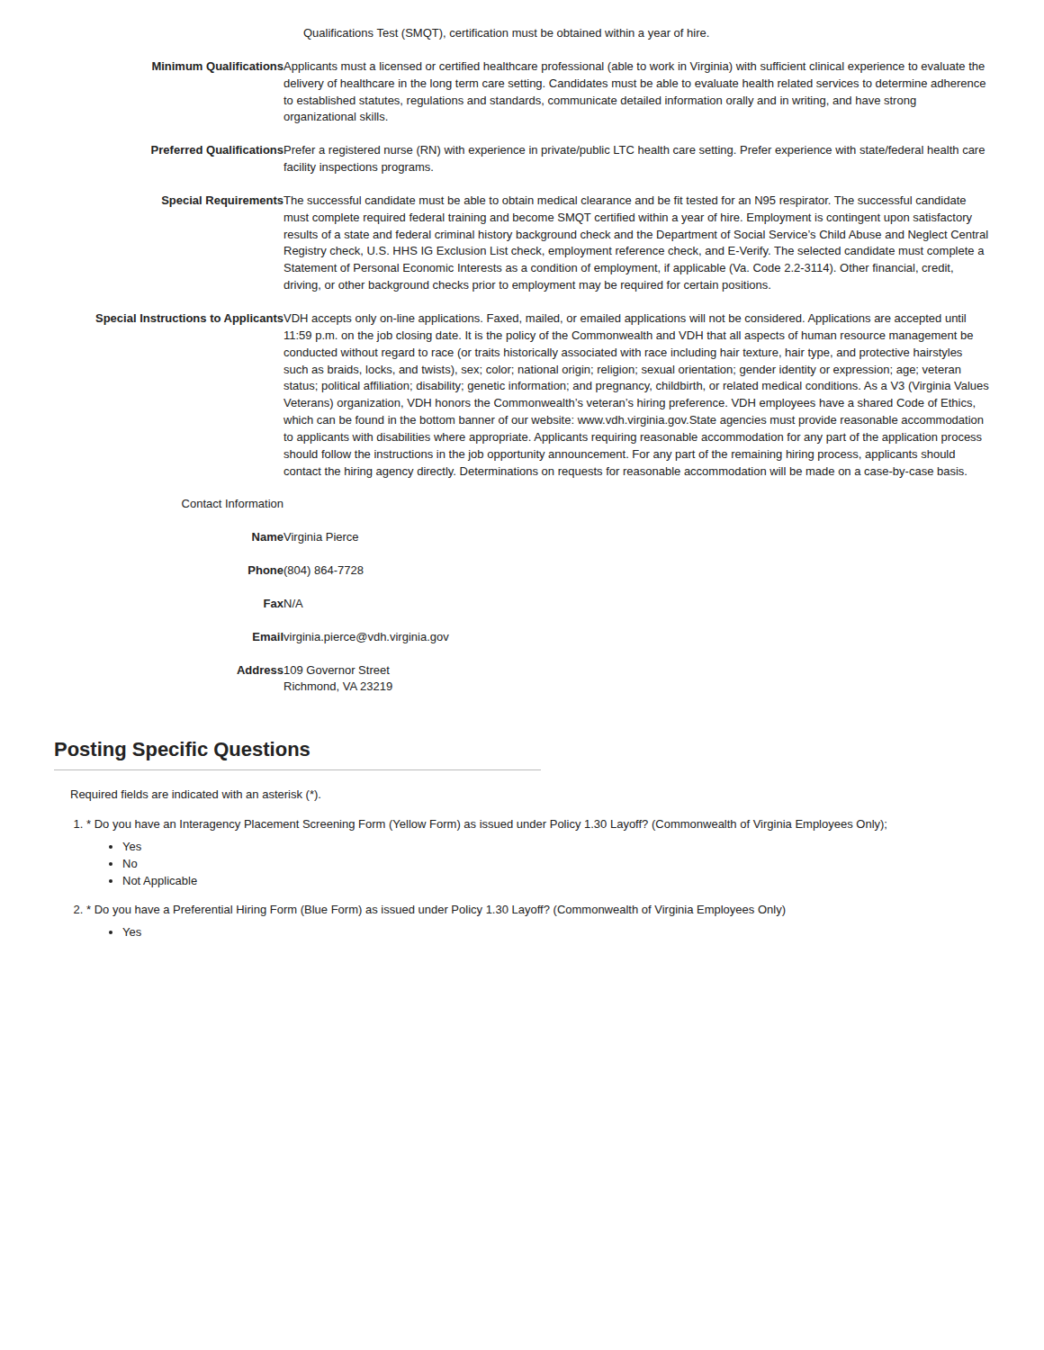Qualifications Test (SMQT), certification must be obtained within a year of hire.
| Minimum Qualifications | Applicants must a licensed or certified healthcare professional (able to work in Virginia) with sufficient clinical experience to evaluate the delivery of healthcare in the long term care setting. Candidates must be able to evaluate health related services to determine adherence to established statutes, regulations and standards, communicate detailed information orally and in writing, and have strong organizational skills. |
| Preferred Qualifications | Prefer a registered nurse (RN) with experience in private/public LTC health care setting. Prefer experience with state/federal health care facility inspections programs. |
| Special Requirements | The successful candidate must be able to obtain medical clearance and be fit tested for an N95 respirator. The successful candidate must complete required federal training and become SMQT certified within a year of hire. Employment is contingent upon satisfactory results of a state and federal criminal history background check and the Department of Social Service’s Child Abuse and Neglect Central Registry check, U.S. HHS IG Exclusion List check, employment reference check, and E-Verify. The selected candidate must complete a Statement of Personal Economic Interests as a condition of employment, if applicable (Va. Code 2.2-3114). Other financial, credit, driving, or other background checks prior to employment may be required for certain positions. |
| Special Instructions to Applicants | VDH accepts only on-line applications. Faxed, mailed, or emailed applications will not be considered. Applications are accepted until 11:59 p.m. on the job closing date. It is the policy of the Commonwealth and VDH that all aspects of human resource management be conducted without regard to race (or traits historically associated with race including hair texture, hair type, and protective hairstyles such as braids, locks, and twists), sex; color; national origin; religion; sexual orientation; gender identity or expression; age; veteran status; political affiliation; disability; genetic information; and pregnancy, childbirth, or related medical conditions. As a V3 (Virginia Values Veterans) organization, VDH honors the Commonwealth’s veteran’s hiring preference. VDH employees have a shared Code of Ethics, which can be found in the bottom banner of our website: www.vdh.virginia.gov.State agencies must provide reasonable accommodation to applicants with disabilities where appropriate. Applicants requiring reasonable accommodation for any part of the application process should follow the instructions in the job opportunity announcement. For any part of the remaining hiring process, applicants should contact the hiring agency directly. Determinations on requests for reasonable accommodation will be made on a case-by-case basis. |
| Contact Information | |
| Name | Virginia Pierce |
| Phone | (804) 864-7728 |
| Fax | N/A |
| Email | virginia.pierce@vdh.virginia.gov |
| Address | 109 Governor Street Richmond, VA 23219 |
Posting Specific Questions
Required fields are indicated with an asterisk (*).
* Do you have an Interagency Placement Screening Form (Yellow Form) as issued under Policy 1.30 Layoff? (Commonwealth of Virginia Employees Only);
Yes
No
Not Applicable
* Do you have a Preferential Hiring Form (Blue Form) as issued under Policy 1.30 Layoff? (Commonwealth of Virginia Employees Only)
Yes